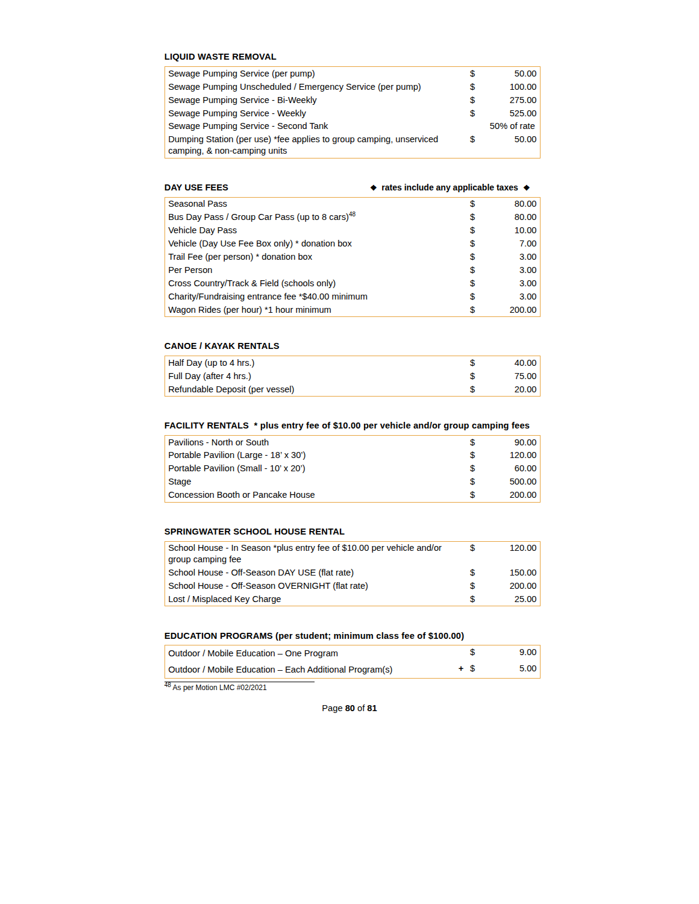LIQUID WASTE REMOVAL
| Sewage Pumping Service (per pump) | $ | 50.00 |
| Sewage Pumping Unscheduled / Emergency Service (per pump) | $ | 100.00 |
| Sewage Pumping Service - Bi-Weekly | $ | 275.00 |
| Sewage Pumping Service - Weekly | $ | 525.00 |
| Sewage Pumping Service - Second Tank | 50% of rate |
| Dumping Station (per use) *fee applies to group camping, unserviced camping, & non-camping units | $ | 50.00 |
DAY USE FEES ❖ rates include any applicable taxes ❖
| Seasonal Pass | $ | 80.00 |
| Bus Day Pass / Group Car Pass (up to 8 cars) 48 | $ | 80.00 |
| Vehicle Day Pass | $ | 10.00 |
| Vehicle (Day Use Fee Box only) * donation box | $ | 7.00 |
| Trail Fee (per person) * donation box | $ | 3.00 |
| Per Person | $ | 3.00 |
| Cross Country/Track & Field (schools only) | $ | 3.00 |
| Charity/Fundraising entrance fee *$40.00 minimum | $ | 3.00 |
| Wagon Rides (per hour) *1 hour minimum | $ | 200.00 |
CANOE / KAYAK RENTALS
| Half Day (up to 4 hrs.) | $ | 40.00 |
| Full Day (after 4 hrs.) | $ | 75.00 |
| Refundable Deposit (per vessel) | $ | 20.00 |
FACILITY RENTALS * plus entry fee of $10.00 per vehicle and/or group camping fees
| Pavilions - North or South | $ | 90.00 |
| Portable Pavilion (Large - 18’ x 30’) | $ | 120.00 |
| Portable Pavilion (Small - 10’ x 20’) | $ | 60.00 |
| Stage | $ | 500.00 |
| Concession Booth or Pancake House | $ | 200.00 |
SPRINGWATER SCHOOL HOUSE RENTAL
| School House - In Season *plus entry fee of $10.00 per vehicle and/or group camping fee | $ | 120.00 |
| School House - Off-Season DAY USE (flat rate) | $ | 150.00 |
| School House - Off-Season OVERNIGHT (flat rate) | $ | 200.00 |
| Lost / Misplaced Key Charge | $ | 25.00 |
EDUCATION PROGRAMS (per student; minimum class fee of $100.00)
| Outdoor / Mobile Education – One Program | | $ | 9.00 |
| Outdoor / Mobile Education – Each Additional Program(s) | + | $ | 5.00 |
48 As per Motion LMC #02/2021
Page 80 of 81